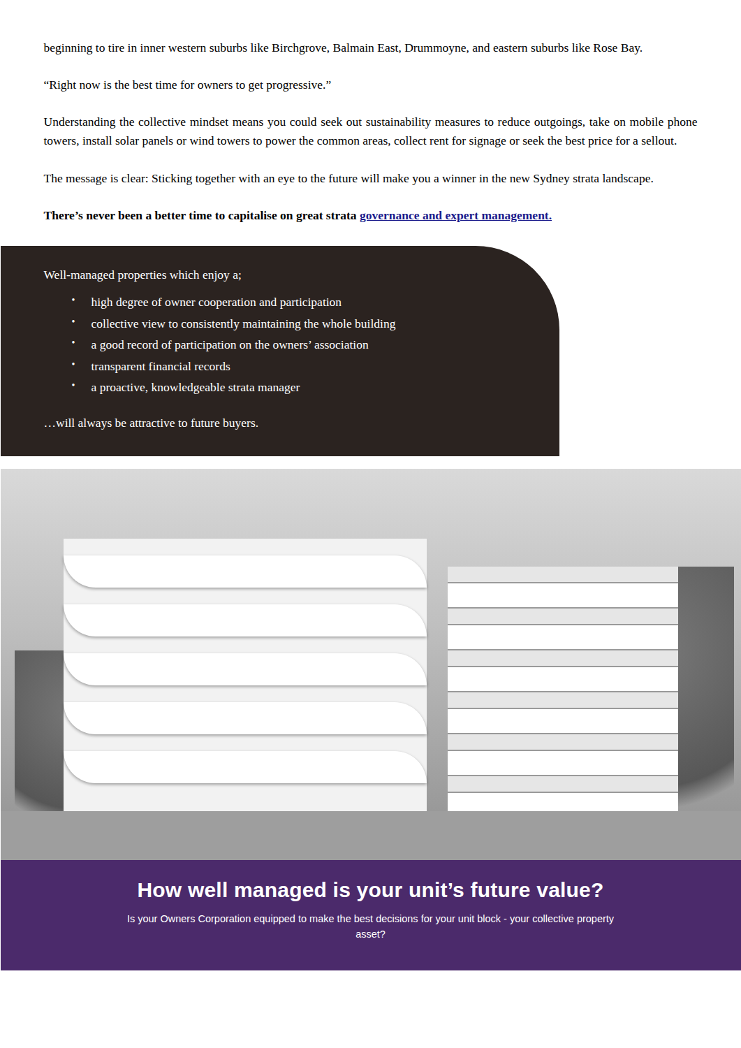beginning to tire in inner western suburbs like Birchgrove, Balmain East, Drummoyne, and eastern suburbs like Rose Bay.
“Right now is the best time for owners to get progressive.”
Understanding the collective mindset means you could seek out sustainability measures to reduce outgoings, take on mobile phone towers, install solar panels or wind towers to power the common areas, collect rent for signage or seek the best price for a sellout.
The message is clear: Sticking together with an eye to the future will make you a winner in the new Sydney strata landscape.
There’s never been a better time to capitalise on great strata governance and expert management.
Well-managed properties which enjoy a;
high degree of owner cooperation and participation
collective view to consistently maintaining the whole building
a good record of participation on the owners’ association
transparent financial records
a proactive, knowledgeable strata manager
…will always be attractive to future buyers.
How well managed is your unit’s future value?
Is your Owners Corporation equipped to make the best decisions for your unit block - your collective property
asset?